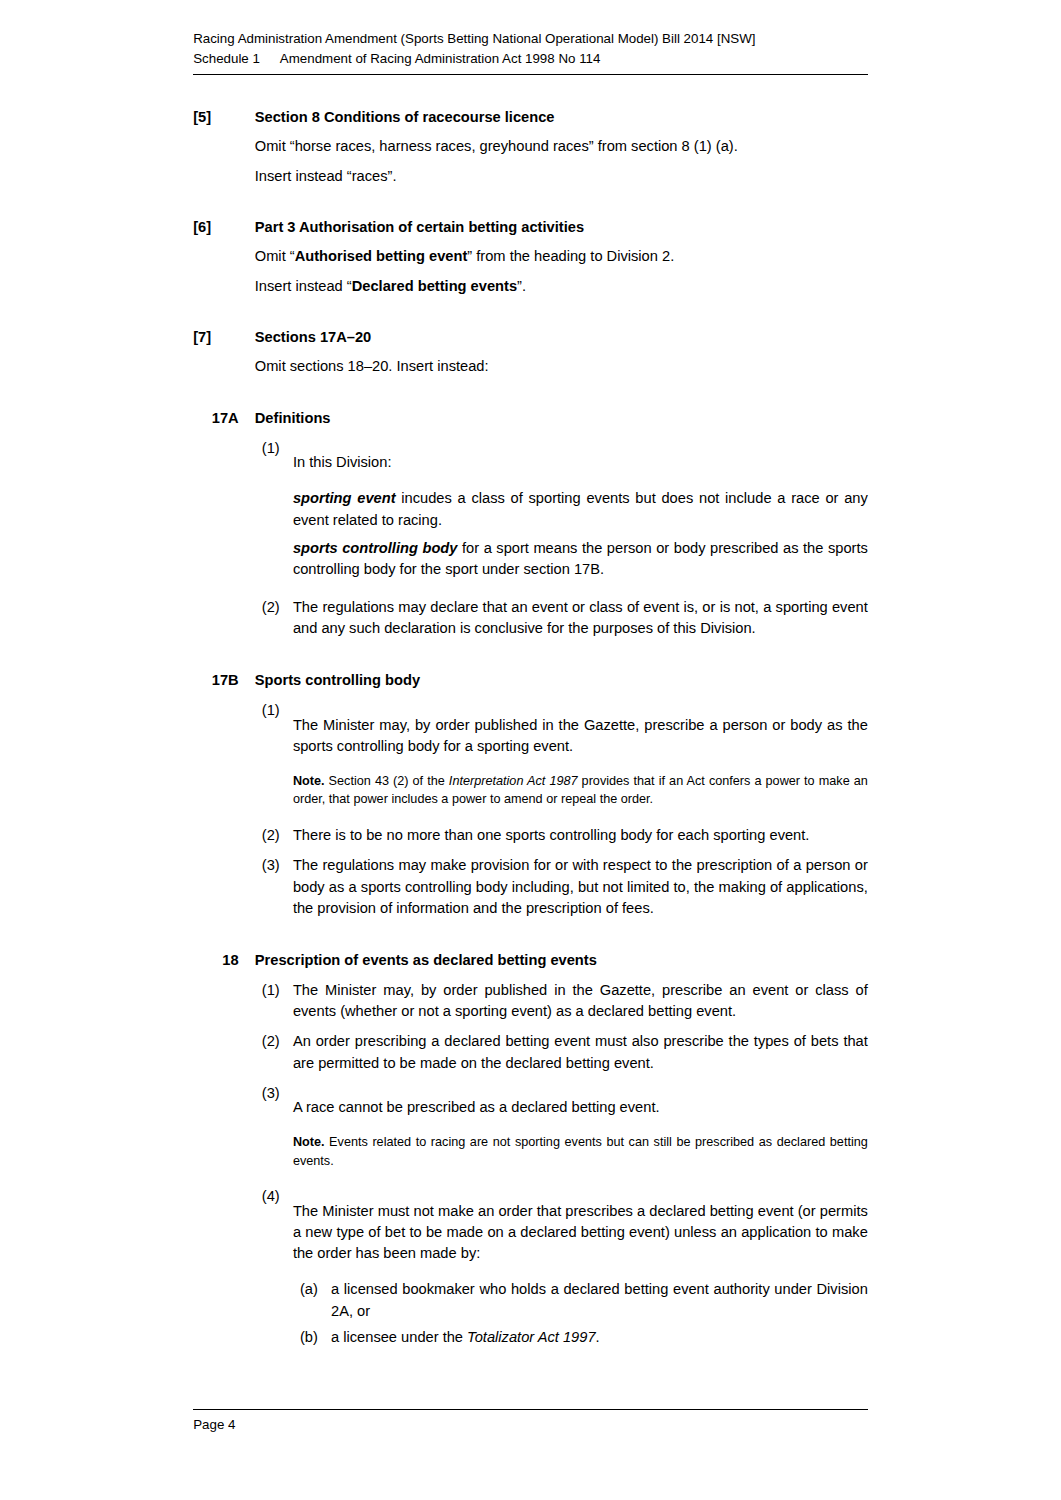Racing Administration Amendment (Sports Betting National Operational Model) Bill 2014 [NSW] Schedule 1 Amendment of Racing Administration Act 1998 No 114
[5]
Section 8 Conditions of racecourse licence
Omit “horse races, harness races, greyhound races” from section 8 (1) (a).
Insert instead “races”.
[6]
Part 3 Authorisation of certain betting activities
Omit “Authorised betting event” from the heading to Division 2.
Insert instead “Declared betting events”.
[7]
Sections 17A–20
Omit sections 18–20. Insert instead:
17A
Definitions
(1)
In this Division:
sporting event incudes a class of sporting events but does not include a race or any event related to racing.
sports controlling body for a sport means the person or body prescribed as the sports controlling body for the sport under section 17B.
(2)
The regulations may declare that an event or class of event is, or is not, a sporting event and any such declaration is conclusive for the purposes of this Division.
17B
Sports controlling body
(1)
The Minister may, by order published in the Gazette, prescribe a person or body as the sports controlling body for a sporting event.
Note. Section 43 (2) of the Interpretation Act 1987 provides that if an Act confers a power to make an order, that power includes a power to amend or repeal the order.
(2)
There is to be no more than one sports controlling body for each sporting event.
(3)
The regulations may make provision for or with respect to the prescription of a person or body as a sports controlling body including, but not limited to, the making of applications, the provision of information and the prescription of fees.
18
Prescription of events as declared betting events
(1)
The Minister may, by order published in the Gazette, prescribe an event or class of events (whether or not a sporting event) as a declared betting event.
(2)
An order prescribing a declared betting event must also prescribe the types of bets that are permitted to be made on the declared betting event.
(3)
A race cannot be prescribed as a declared betting event.
Note. Events related to racing are not sporting events but can still be prescribed as declared betting events.
(4)
The Minister must not make an order that prescribes a declared betting event (or permits a new type of bet to be made on a declared betting event) unless an application to make the order has been made by:
(a)
a licensed bookmaker who holds a declared betting event authority under Division 2A, or
(b)
a licensee under the Totalizator Act 1997.
Page 4